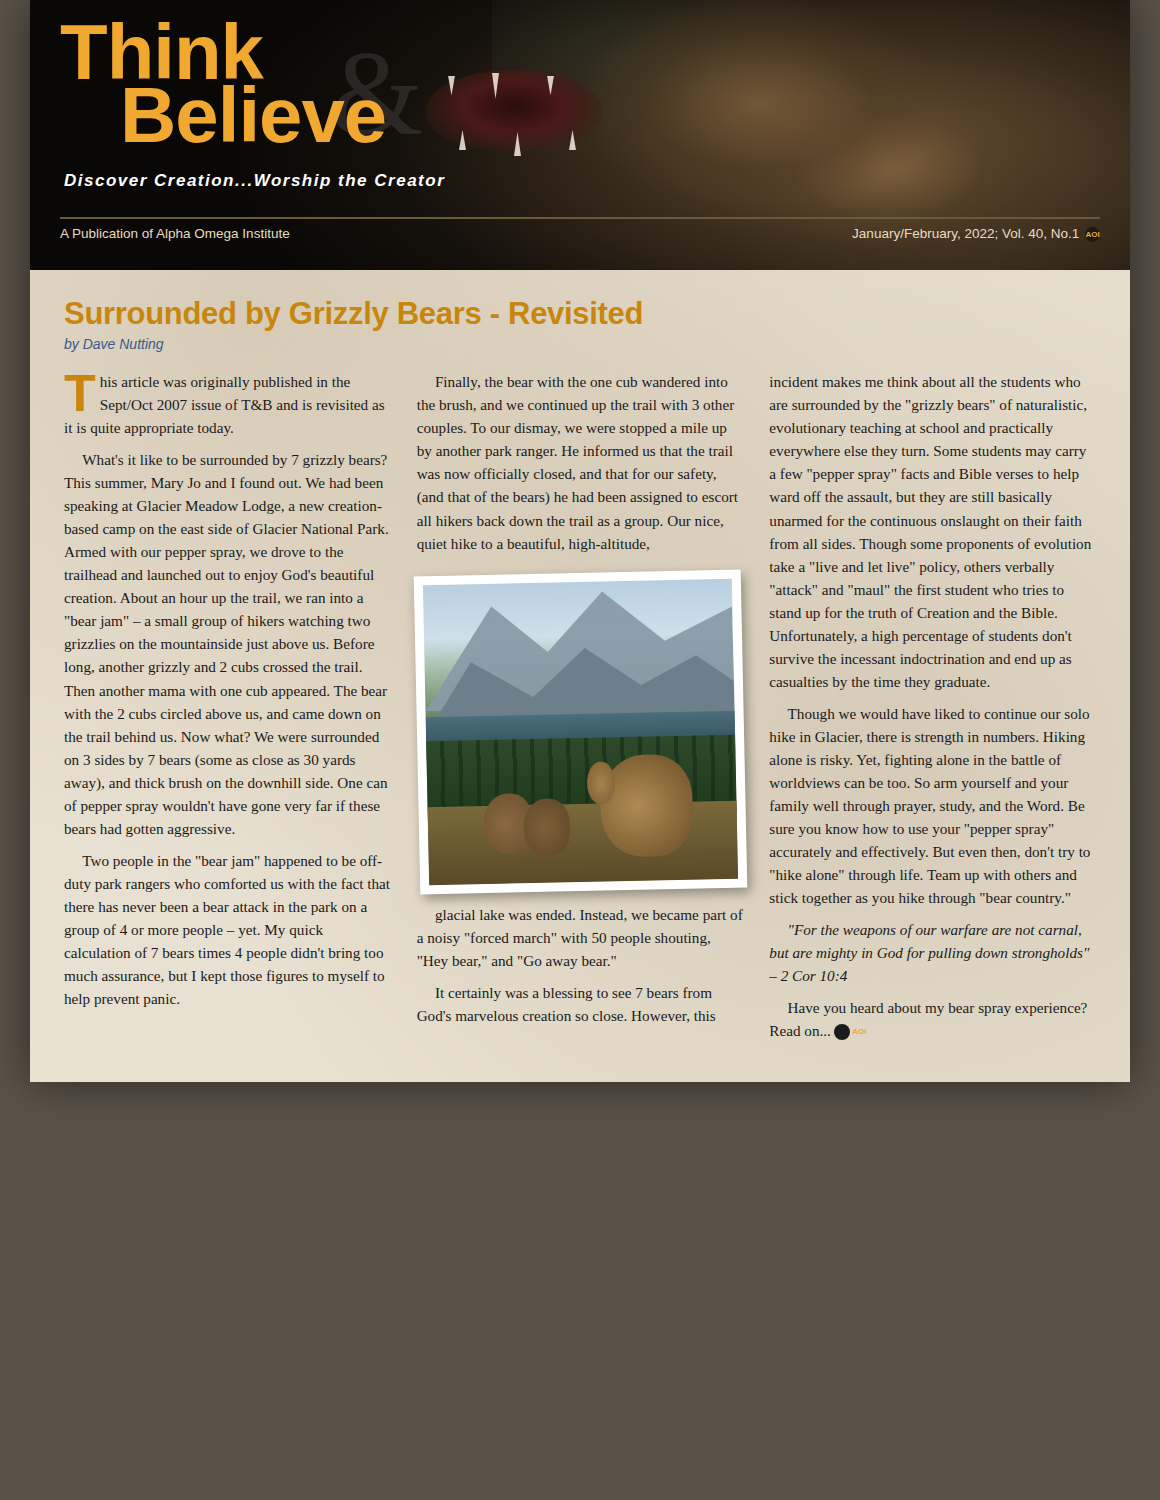&
Think Believe
Discover Creation...Worship the Creator
A Publication of Alpha Omega Institute January/February, 2022; Vol. 40, No.1 AOI
Surrounded by Grizzly Bears - Revisited
by Dave Nutting
This article was originally published in the Sept/Oct 2007 issue of T&B and is revisited as it is quite appropriate today.
What's it like to be surrounded by 7 grizzly bears? This summer, Mary Jo and I found out. We had been speaking at Glacier Meadow Lodge, a new creation-based camp on the east side of Glacier National Park. Armed with our pepper spray, we drove to the trailhead and launched out to enjoy God's beautiful creation. About an hour up the trail, we ran into a "bear jam" – a small group of hikers watching two grizzlies on the mountainside just above us. Before long, another grizzly and 2 cubs crossed the trail. Then another mama with one cub appeared. The bear with the 2 cubs circled above us, and came down on the trail behind us. Now what? We were surrounded on 3 sides by 7 bears (some as close as 30 yards away), and thick brush on the downhill side. One can of pepper spray wouldn't have gone very far if these bears had gotten aggressive.
Two people in the "bear jam" happened to be off-duty park rangers who comforted us with the fact that there has never been a bear attack in the park on a group of 4 or more people – yet. My quick calculation of 7 bears times 4 people didn't bring too much assurance, but I kept those figures to myself to help prevent panic.
Finally, the bear with the one cub wandered into the brush, and we continued up the trail with 3 other couples. To our dismay, we were stopped a mile up by another park ranger. He informed us that the trail was now officially closed, and that for our safety, (and that of the bears) he had been assigned to escort all hikers back down the trail as a group. Our nice, quiet hike to a beautiful, high-altitude,
glacial lake was ended. Instead, we became part of a noisy "forced march" with 50 people shouting, "Hey bear," and "Go away bear."
It certainly was a blessing to see 7 bears from God's marvelous creation so close. However, this incident makes me think about all the students who are surrounded by the "grizzly bears" of naturalistic, evolutionary teaching at school and practically everywhere else they turn. Some students may carry a few "pepper spray" facts and Bible verses to help ward off the assault, but they are still basically unarmed for the continuous onslaught on their faith from all sides. Though some proponents of evolution take a "live and let live" policy, others verbally "attack" and "maul" the first student who tries to stand up for the truth of Creation and the Bible. Unfortunately, a high percentage of students don't survive the incessant indoctrination and end up as casualties by the time they graduate.
Though we would have liked to continue our solo hike in Glacier, there is strength in numbers. Hiking alone is risky. Yet, fighting alone in the battle of worldviews can be too. So arm yourself and your family well through prayer, study, and the Word. Be sure you know how to use your "pepper spray" accurately and effectively. But even then, don't try to "hike alone" through life. Team up with others and stick together as you hike through "bear country."
"For the weapons of our warfare are not carnal, but are mighty in God for pulling down strongholds" – 2 Cor 10:4
Have you heard about my bear spray experience? Read on...AOI